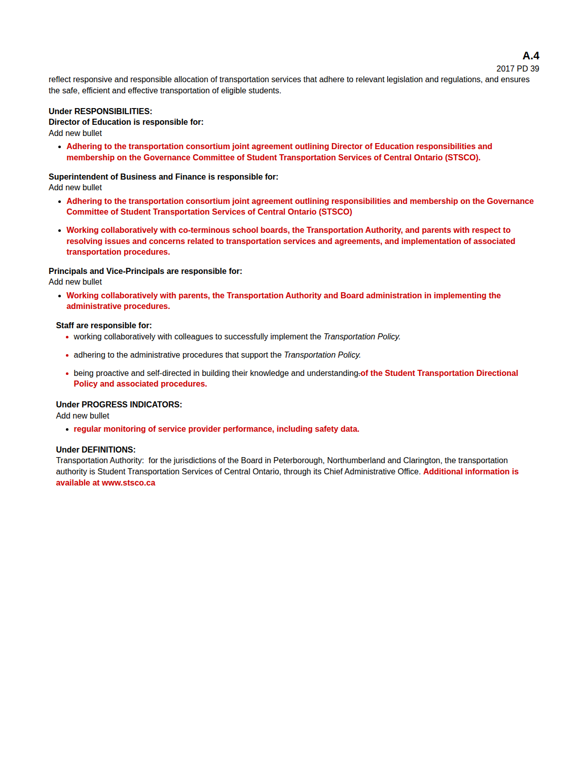A.4
2017 PD 39
reflect responsive and responsible allocation of transportation services that adhere to relevant legislation and regulations, and ensures the safe, efficient and effective transportation of eligible students.
Under RESPONSIBILITIES:
Director of Education is responsible for:
Add new bullet
Adhering to the transportation consortium joint agreement outlining Director of Education responsibilities and membership on the Governance Committee of Student Transportation Services of Central Ontario (STSCO).
Superintendent of Business and Finance is responsible for:
Add new bullet
Adhering to the transportation consortium joint agreement outlining responsibilities and membership on the Governance Committee of Student Transportation Services of Central Ontario (STSCO)
Working collaboratively with co-terminous school boards, the Transportation Authority, and parents with respect to resolving issues and concerns related to transportation services and agreements, and implementation of associated transportation procedures.
Principals and Vice-Principals are responsible for:
Add new bullet
Working collaboratively with parents, the Transportation Authority and Board administration in implementing the administrative procedures.
Staff are responsible for:
working collaboratively with colleagues to successfully implement the Transportation Policy.
adhering to the administrative procedures that support the Transportation Policy.
being proactive and self-directed in building their knowledge and understanding. of the Student Transportation Directional Policy and associated procedures.
Under PROGRESS INDICATORS:
Add new bullet
regular monitoring of service provider performance, including safety data.
Under DEFINITIONS:
Transportation Authority: for the jurisdictions of the Board in Peterborough, Northumberland and Clarington, the transportation authority is Student Transportation Services of Central Ontario, through its Chief Administrative Office. Additional information is available at www.stsco.ca